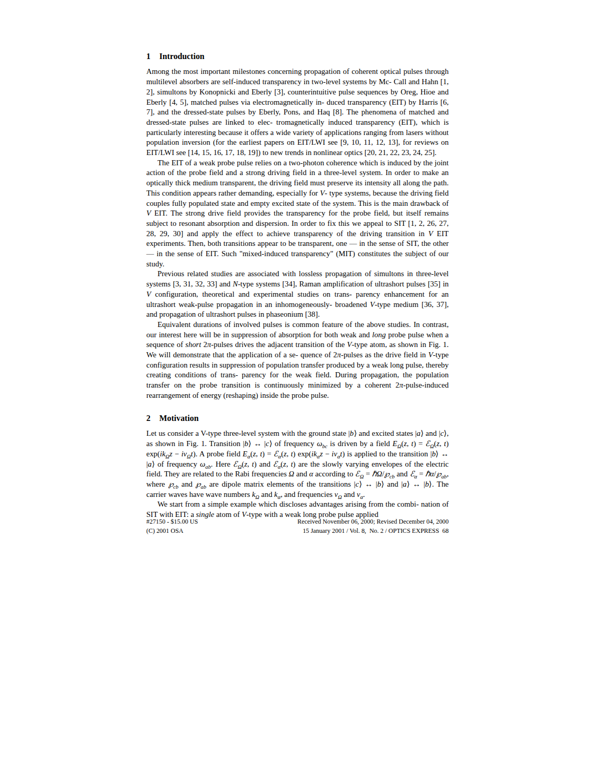1 Introduction
Among the most important milestones concerning propagation of coherent optical pulses through multilevel absorbers are self-induced transparency in two-level systems by Mc- Call and Hahn [1, 2], simultons by Konopnicki and Eberly [3], counterintuitive pulse sequences by Oreg, Hioe and Eberly [4, 5], matched pulses via electromagnetically in- duced transparency (EIT) by Harris [6, 7], and the dressed-state pulses by Eberly, Pons, and Haq [8]. The phenomena of matched and dressed-state pulses are linked to elec- tromagnetically induced transparency (EIT), which is particularly interesting because it offers a wide variety of applications ranging from lasers without population inversion (for the earliest papers on EIT/LWI see [9, 10, 11, 12, 13], for reviews on EIT/LWI see [14, 15, 16, 17, 18, 19]) to new trends in nonlinear optics [20, 21, 22, 23, 24, 25].
The EIT of a weak probe pulse relies on a two-photon coherence which is induced by the joint action of the probe field and a strong driving field in a three-level system. In order to make an optically thick medium transparent, the driving field must preserve its intensity all along the path. This condition appears rather demanding, especially for V- type systems, because the driving field couples fully populated state and empty excited state of the system. This is the main drawback of V EIT. The strong drive field provides the transparency for the probe field, but itself remains subject to resonant absorption and dispersion. In order to fix this we appeal to SIT [1, 2, 26, 27, 28, 29, 30] and apply the effect to achieve transparency of the driving transition in V EIT experiments. Then, both transitions appear to be transparent, one — in the sense of SIT, the other — in the sense of EIT. Such "mixed-induced transparency" (MIT) constitutes the subject of our study.
Previous related studies are associated with lossless propagation of simultons in three-level systems [3, 31, 32, 33] and N-type systems [34], Raman amplification of ultrashort pulses [35] in V configuration, theoretical and experimental studies on trans- parency enhancement for an ultrashort weak-pulse propagation in an inhomogeneously- broadened V-type medium [36, 37], and propagation of ultrashort pulses in phaseonium [38].
Equivalent durations of involved pulses is common feature of the above studies. In contrast, our interest here will be in suppression of absorption for both weak and long probe pulse when a sequence of short 2π-pulses drives the adjacent transition of the V-type atom, as shown in Fig. 1. We will demonstrate that the application of a se- quence of 2π-pulses as the drive field in V-type configuration results in suppression of population transfer produced by a weak long pulse, thereby creating conditions of trans- parency for the weak field. During propagation, the population transfer on the probe transition is continuously minimized by a coherent 2π-pulse-induced rearrangement of energy (reshaping) inside the probe pulse.
2 Motivation
Let us consider a V-type three-level system with the ground state |b⟩ and excited states |a⟩ and |c⟩, as shown in Fig. 1. Transition |b⟩ ↔ |c⟩ of frequency ωbc is driven by a field EΩ(z, t) = ℰΩ(z, t) exp(ikΩz − iνΩt). A probe field Eα(z, t) = ℰα(z, t) exp(ikαz − iναt) is applied to the transition |b⟩ ↔ |a⟩ of frequency ωab. Here ℰΩ(z, t) and ℰα(z, t) are the slowly varying envelopes of the electric field. They are related to the Rabi frequencies Ω and α according to ℰΩ = ℏΩ/℘cb and ℰα = ℏα/℘ab, where ℘cb and ℘ab are dipole matrix elements of the transitions |c⟩ ↔ |b⟩ and |a⟩ ↔ |b⟩. The carrier waves have wave numbers kΩ and kα, and frequencies νΩ and να.
We start from a simple example which discloses advantages arising from the combi- nation of SIT with EIT: a single atom of V-type with a weak long probe pulse applied
#27150 - $15.00 US
Received November 06, 2000; Revised December 04, 2000
(C) 2001 OSA
15 January 2001 / Vol. 8, No. 2 / OPTICS EXPRESS 68